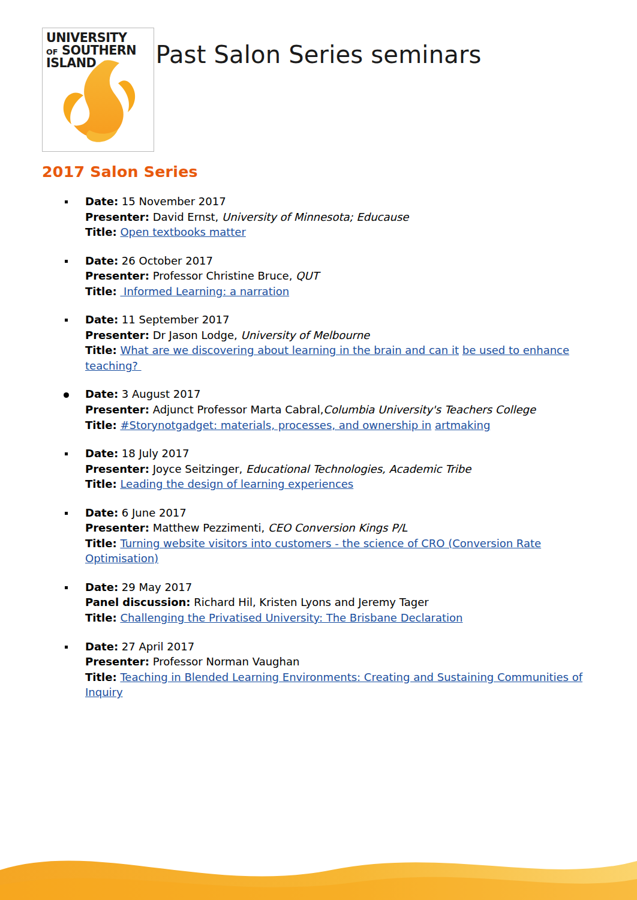UNIVERSITY
OF SOUTHERN
ISLAND
Past Salon Series seminars
2017 Salon Series
Date: 15 November 2017
Presenter: David Ernst, University of Minnesota; Educause
Title: Open textbooks matter
Date: 26 October 2017
Presenter: Professor Christine Bruce, QUT
Title: Informed Learning: a narration
Date: 11 September 2017
Presenter: Dr Jason Lodge, University of Melbourne
Title: What are we discovering about learning in the brain and can it be used to enhance teaching?
Date: 3 August 2017
Presenter: Adjunct Professor Marta Cabral,Columbia University's Teachers College
Title: #Storynotgadget: materials, processes, and ownership in artmaking
Date: 18 July 2017
Presenter: Joyce Seitzinger, Educational Technologies, Academic Tribe
Title: Leading the design of learning experiences
Date: 6 June 2017
Presenter: Matthew Pezzimenti, CEO Conversion Kings P/L
Title: Turning website visitors into customers - the science of CRO (Conversion Rate Optimisation)
Date: 29 May 2017
Panel discussion: Richard Hil, Kristen Lyons and Jeremy Tager
Title: Challenging the Privatised University: The Brisbane Declaration
Date: 27 April 2017
Presenter: Professor Norman Vaughan
Title: Teaching in Blended Learning Environments: Creating and Sustaining Communities of Inquiry